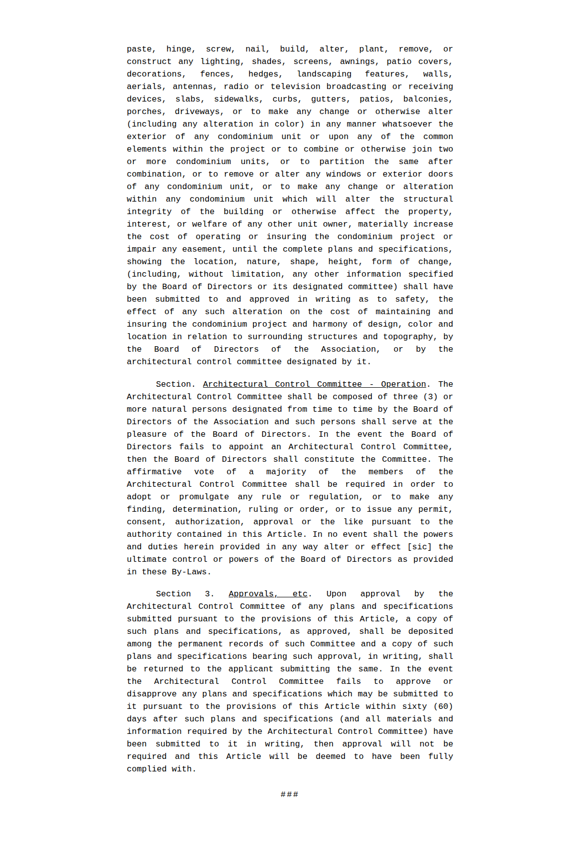paste, hinge, screw, nail, build, alter, plant, remove, or construct any lighting, shades, screens, awnings, patio covers, decorations, fences, hedges, landscaping features, walls, aerials, antennas, radio or television broadcasting or receiving devices, slabs, sidewalks, curbs, gutters, patios, balconies, porches, driveways, or to make any change or otherwise alter (including any alteration in color) in any manner whatsoever the exterior of any condominium unit or upon any of the common elements within the project or to combine or otherwise join two or more condominium units, or to partition the same after combination, or to remove or alter any windows or exterior doors of any condominium unit, or to make any change or alteration within any condominium unit which will alter the structural integrity of the building or otherwise affect the property, interest, or welfare of any other unit owner, materially increase the cost of operating or insuring the condominium project or impair any easement, until the complete plans and specifications, showing the location, nature, shape, height, form of change, (including, without limitation, any other information specified by the Board of Directors or its designated committee) shall have been submitted to and approved in writing as to safety, the effect of any such alteration on the cost of maintaining and insuring the condominium project and harmony of design, color and location in relation to surrounding structures and topography, by the Board of Directors of the Association, or by the architectural control committee designated by it.
Section. Architectural Control Committee - Operation. The Architectural Control Committee shall be composed of three (3) or more natural persons designated from time to time by the Board of Directors of the Association and such persons shall serve at the pleasure of the Board of Directors. In the event the Board of Directors fails to appoint an Architectural Control Committee, then the Board of Directors shall constitute the Committee. The affirmative vote of a majority of the members of the Architectural Control Committee shall be required in order to adopt or promulgate any rule or regulation, or to make any finding, determination, ruling or order, or to issue any permit, consent, authorization, approval or the like pursuant to the authority contained in this Article. In no event shall the powers and duties herein provided in any way alter or effect [sic] the ultimate control or powers of the Board of Directors as provided in these By-Laws.
Section 3. Approvals, etc. Upon approval by the Architectural Control Committee of any plans and specifications submitted pursuant to the provisions of this Article, a copy of such plans and specifications, as approved, shall be deposited among the permanent records of such Committee and a copy of such plans and specifications bearing such approval, in writing, shall be returned to the applicant submitting the same. In the event the Architectural Control Committee fails to approve or disapprove any plans and specifications which may be submitted to it pursuant to the provisions of this Article within sixty (60) days after such plans and specifications (and all materials and information required by the Architectural Control Committee) have been submitted to it in writing, then approval will not be required and this Article will be deemed to have been fully complied with.
###